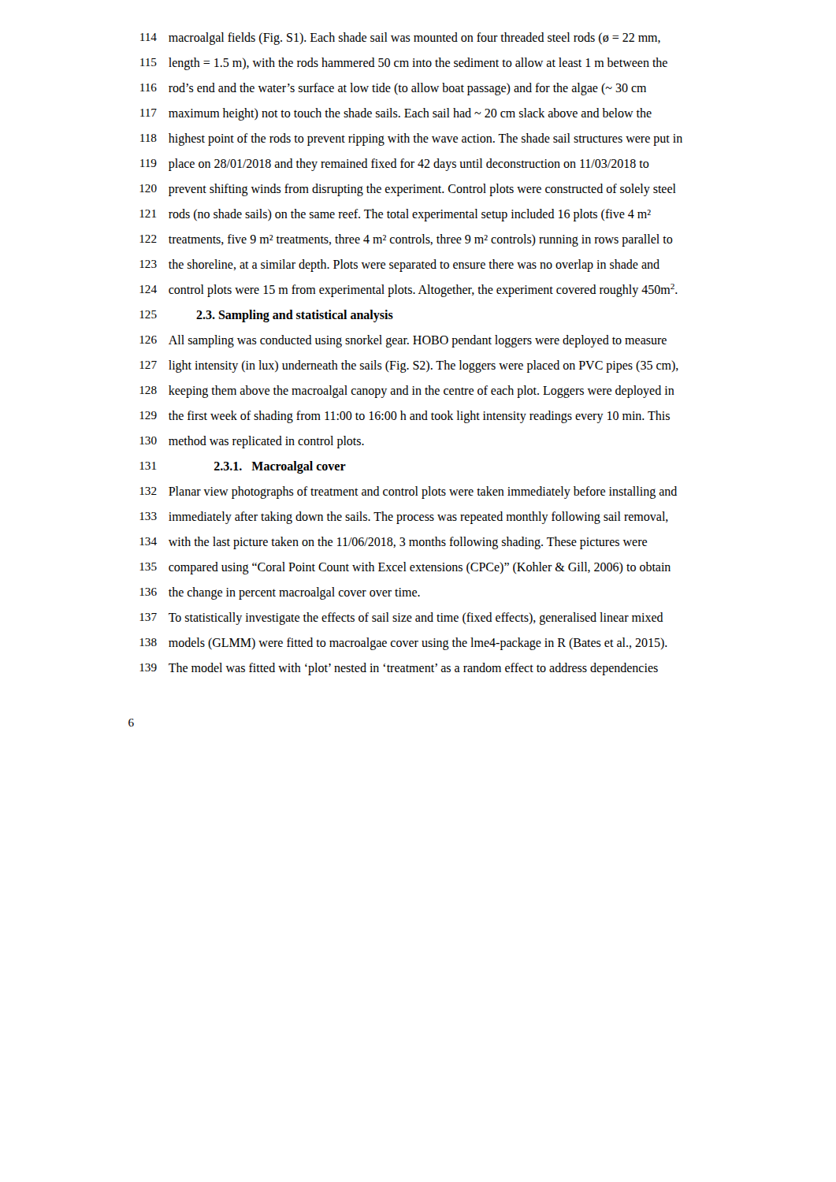114macroalgal fields (Fig. S1). Each shade sail was mounted on four threaded steel rods (ø = 22 mm,
115length = 1.5 m), with the rods hammered 50 cm into the sediment to allow at least 1 m between the
116rod’s end and the water’s surface at low tide (to allow boat passage) and for the algae (~ 30 cm
117maximum height) not to touch the shade sails. Each sail had ~ 20 cm slack above and below the
118highest point of the rods to prevent ripping with the wave action. The shade sail structures were put in
119place on 28/01/2018 and they remained fixed for 42 days until deconstruction on 11/03/2018 to
120prevent shifting winds from disrupting the experiment. Control plots were constructed of solely steel
121rods (no shade sails) on the same reef. The total experimental setup included 16 plots (five 4 m²
122treatments, five 9 m² treatments, three 4 m² controls, three 9 m² controls) running in rows parallel to
123the shoreline, at a similar depth. Plots were separated to ensure there was no overlap in shade and
124control plots were 15 m from experimental plots. Altogether, the experiment covered roughly 450m2.
1252.3. Sampling and statistical analysis
126 All sampling was conducted using snorkel gear. HOBO pendant loggers were deployed to measure
127light intensity (in lux) underneath the sails (Fig. S2). The loggers were placed on PVC pipes (35 cm),
128keeping them above the macroalgal canopy and in the centre of each plot. Loggers were deployed in
129the first week of shading from 11:00 to 16:00 h and took light intensity readings every 10 min. This
130method was replicated in control plots.
1312.3.1. Macroalgal cover
132 Planar view photographs of treatment and control plots were taken immediately before installing and
133immediately after taking down the sails. The process was repeated monthly following sail removal,
134with the last picture taken on the 11/06/2018, 3 months following shading. These pictures were
135compared using “Coral Point Count with Excel extensions (CPCe)” (Kohler & Gill, 2006) to obtain
136the change in percent macroalgal cover over time.
137 To statistically investigate the effects of sail size and time (fixed effects), generalised linear mixed
138models (GLMM) were fitted to macroalgae cover using the lme4-package in R (Bates et al., 2015).
139 The model was fitted with ‘plot’ nested in ‘treatment’ as a random effect to address dependencies
6